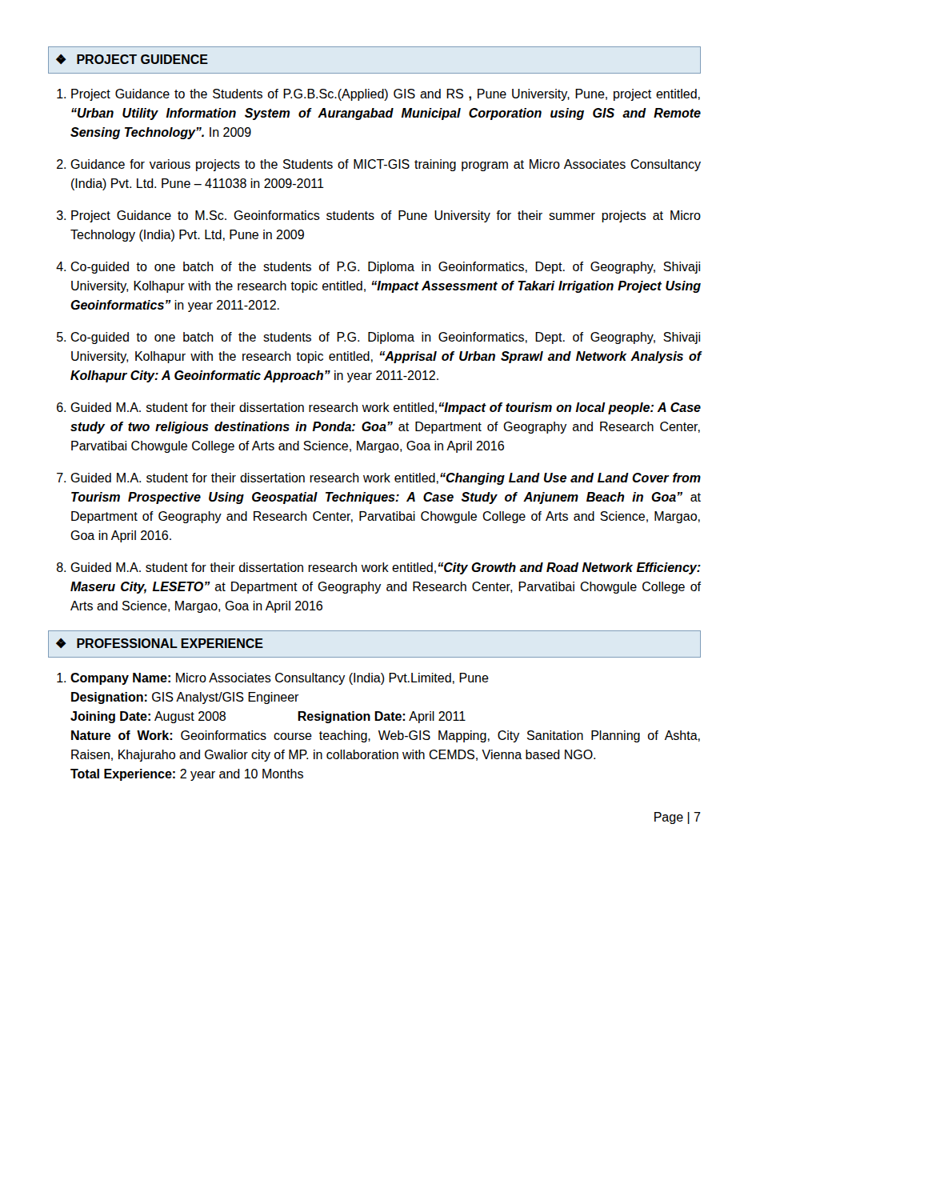❖ PROJECT GUIDENCE
Project Guidance to the Students of P.G.B.Sc.(Applied) GIS and RS , Pune University, Pune, project entitled, “Urban Utility Information System of Aurangabad Municipal Corporation using GIS and Remote Sensing Technology”. In 2009
Guidance for various projects to the Students of MICT-GIS training program at Micro Associates Consultancy (India) Pvt. Ltd. Pune – 411038 in 2009-2011
Project Guidance to M.Sc. Geoinformatics students of Pune University for their summer projects at Micro Technology (India) Pvt. Ltd, Pune in 2009
Co-guided to one batch of the students of P.G. Diploma in Geoinformatics, Dept. of Geography, Shivaji University, Kolhapur with the research topic entitled, “Impact Assessment of Takari Irrigation Project Using Geoinformatics” in year 2011-2012.
Co-guided to one batch of the students of P.G. Diploma in Geoinformatics, Dept. of Geography, Shivaji University, Kolhapur with the research topic entitled, “Apprisal of Urban Sprawl and Network Analysis of Kolhapur City: A Geoinformatic Approach” in year 2011-2012.
Guided M.A. student for their dissertation research work entitled,“Impact of tourism on local people: A Case study of two religious destinations in Ponda: Goa” at Department of Geography and Research Center, Parvatibai Chowgule College of Arts and Science, Margao, Goa in April 2016
Guided M.A. student for their dissertation research work entitled,“Changing Land Use and Land Cover from Tourism Prospective Using Geospatial Techniques: A Case Study of Anjunem Beach in Goa” at Department of Geography and Research Center, Parvatibai Chowgule College of Arts and Science, Margao, Goa in April 2016.
Guided M.A. student for their dissertation research work entitled,“City Growth and Road Network Efficiency: Maseru City, LESETO” at Department of Geography and Research Center, Parvatibai Chowgule College of Arts and Science, Margao, Goa in April 2016
❖ PROFESSIONAL EXPERIENCE
Company Name: Micro Associates Consultancy (India) Pvt.Limited, Pune Designation: GIS Analyst/GIS Engineer Joining Date: August 2008 Resignation Date: April 2011 Nature of Work: Geoinformatics course teaching, Web-GIS Mapping, City Sanitation Planning of Ashta, Raisen, Khajuraho and Gwalior city of MP. in collaboration with CEMDS, Vienna based NGO. Total Experience: 2 year and 10 Months
Page | 7